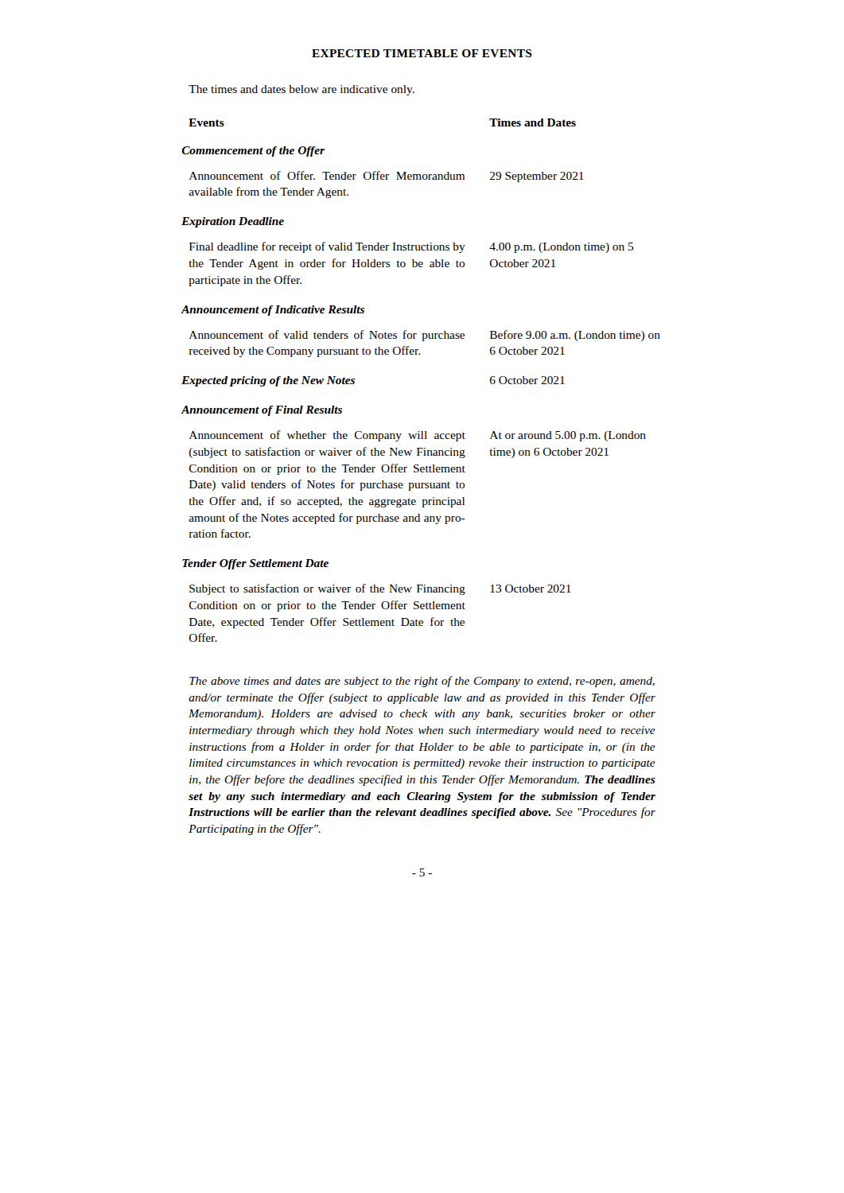Expected Timetable of Events
The times and dates below are indicative only.
| Events | Times and Dates |
| --- | --- |
| Commencement of the Offer |
| Announcement of Offer. Tender Offer Memorandum available from the Tender Agent. | 29 September 2021 |
| Expiration Deadline |
| Final deadline for receipt of valid Tender Instructions by the Tender Agent in order for Holders to be able to participate in the Offer. | 4.00 p.m. (London time) on 5 October 2021 |
| Announcement of Indicative Results |
| Announcement of valid tenders of Notes for purchase received by the Company pursuant to the Offer. | Before 9.00 a.m. (London time) on 6 October 2021 |
| Expected pricing of the New Notes | 6 October 2021 |
| Announcement of Final Results |
| Announcement of whether the Company will accept (subject to satisfaction or waiver of the New Financing Condition on or prior to the Tender Offer Settlement Date) valid tenders of Notes for purchase pursuant to the Offer and, if so accepted, the aggregate principal amount of the Notes accepted for purchase and any pro-ration factor. | At or around 5.00 p.m. (London time) on 6 October 2021 |
| Tender Offer Settlement Date |
| Subject to satisfaction or waiver of the New Financing Condition on or prior to the Tender Offer Settlement Date, expected Tender Offer Settlement Date for the Offer. | 13 October 2021 |
The above times and dates are subject to the right of the Company to extend, re-open, amend, and/or terminate the Offer (subject to applicable law and as provided in this Tender Offer Memorandum). Holders are advised to check with any bank, securities broker or other intermediary through which they hold Notes when such intermediary would need to receive instructions from a Holder in order for that Holder to be able to participate in, or (in the limited circumstances in which revocation is permitted) revoke their instruction to participate in, the Offer before the deadlines specified in this Tender Offer Memorandum. The deadlines set by any such intermediary and each Clearing System for the submission of Tender Instructions will be earlier than the relevant deadlines specified above. See "Procedures for Participating in the Offer".
- 5 -